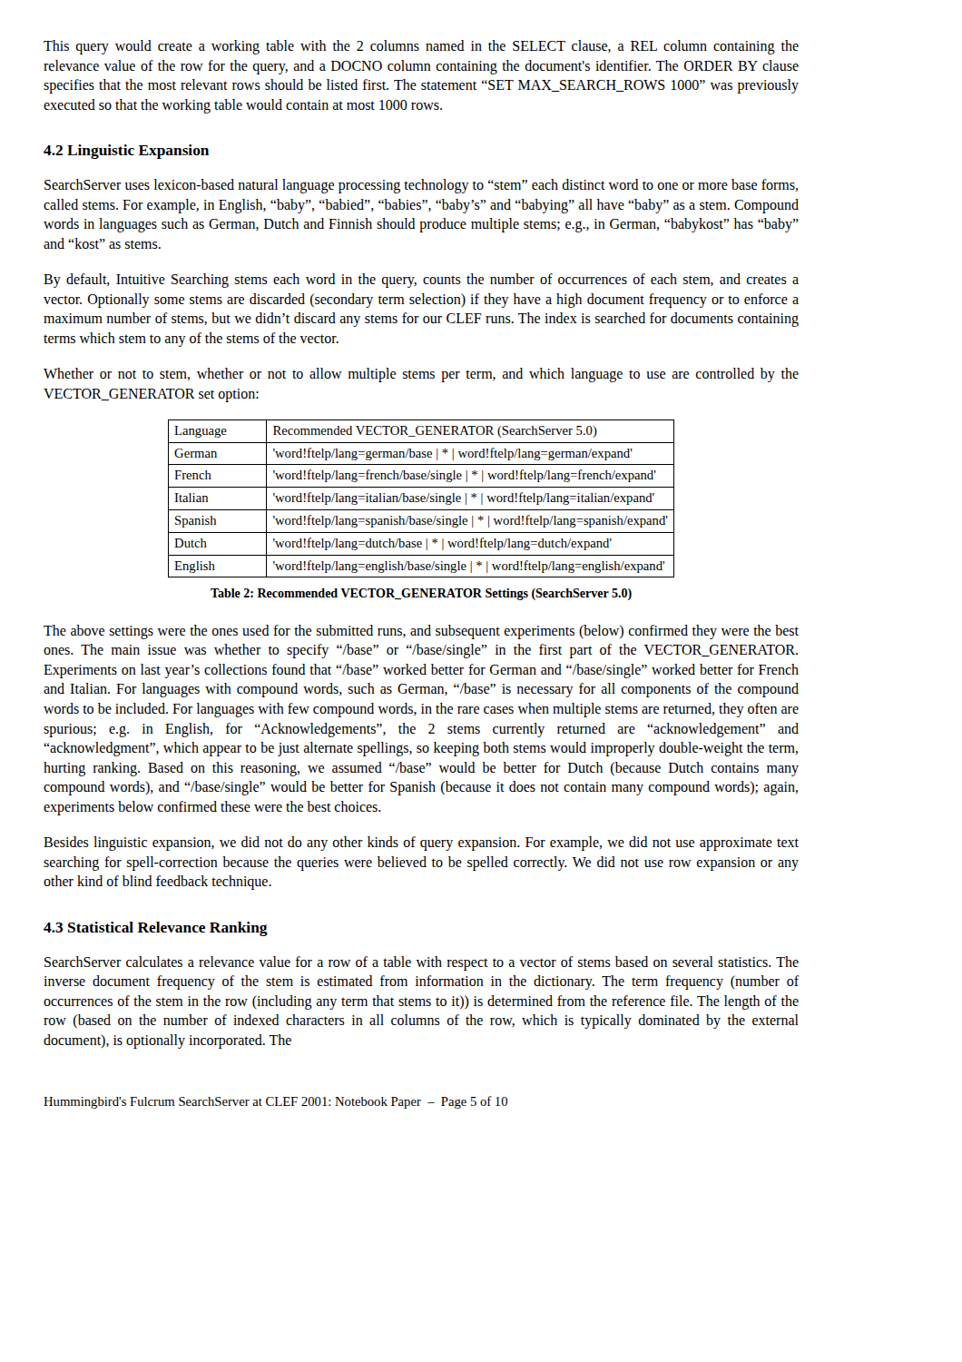This query would create a working table with the 2 columns named in the SELECT clause, a REL column containing the relevance value of the row for the query, and a DOCNO column containing the document's identifier. The ORDER BY clause specifies that the most relevant rows should be listed first. The statement “SET MAX_SEARCH_ROWS 1000” was previously executed so that the working table would contain at most 1000 rows.
4.2 Linguistic Expansion
SearchServer uses lexicon-based natural language processing technology to “stem” each distinct word to one or more base forms, called stems. For example, in English, “baby”, “babied”, “babies”, “baby’s” and “babying” all have “baby” as a stem. Compound words in languages such as German, Dutch and Finnish should produce multiple stems; e.g., in German, “babykost” has “baby” and “kost” as stems.
By default, Intuitive Searching stems each word in the query, counts the number of occurrences of each stem, and creates a vector. Optionally some stems are discarded (secondary term selection) if they have a high document frequency or to enforce a maximum number of stems, but we didn’t discard any stems for our CLEF runs. The index is searched for documents containing terms which stem to any of the stems of the vector.
Whether or not to stem, whether or not to allow multiple stems per term, and which language to use are controlled by the VECTOR_GENERATOR set option:
| Language | Recommended VECTOR_GENERATOR (SearchServer 5.0) |
| German | 'word!ftelp/lang=german/base / * / word!ftelp/lang=german/expand' |
| French | 'word!ftelp/lang=french/base/single / * / word!ftelp/lang=french/expand' |
| Italian | 'word!ftelp/lang=italian/base/single / * / word!ftelp/lang=italian/expand' |
| Spanish | 'word!ftelp/lang=spanish/base/single / * / word!ftelp/lang=spanish/expand' |
| Dutch | 'word!ftelp/lang=dutch/base / * / word!ftelp/lang=dutch/expand' |
| English | 'word!ftelp/lang=english/base/single / * / word!ftelp/lang=english/expand' |
Table 2: Recommended VECTOR_GENERATOR Settings (SearchServer 5.0)
The above settings were the ones used for the submitted runs, and subsequent experiments (below) confirmed they were the best ones. The main issue was whether to specify “/base” or “/base/single” in the first part of the VECTOR_GENERATOR. Experiments on last year’s collections found that “/base” worked better for German and “/base/single” worked better for French and Italian. For languages with compound words, such as German, “/base” is necessary for all components of the compound words to be included. For languages with few compound words, in the rare cases when multiple stems are returned, they often are spurious; e.g. in English, for “Acknowledgements”, the 2 stems currently returned are “acknowledgement” and “acknowledgment”, which appear to be just alternate spellings, so keeping both stems would improperly double-weight the term, hurting ranking. Based on this reasoning, we assumed “/base” would be better for Dutch (because Dutch contains many compound words), and “/base/single” would be better for Spanish (because it does not contain many compound words); again, experiments below confirmed these were the best choices.
Besides linguistic expansion, we did not do any other kinds of query expansion. For example, we did not use approximate text searching for spell-correction because the queries were believed to be spelled correctly. We did not use row expansion or any other kind of blind feedback technique.
4.3 Statistical Relevance Ranking
SearchServer calculates a relevance value for a row of a table with respect to a vector of stems based on several statistics. The inverse document frequency of the stem is estimated from information in the dictionary. The term frequency (number of occurrences of the stem in the row (including any term that stems to it)) is determined from the reference file. The length of the row (based on the number of indexed characters in all columns of the row, which is typically dominated by the external document), is optionally incorporated. The
Hummingbird's Fulcrum SearchServer at CLEF 2001: Notebook Paper – Page 5 of 10